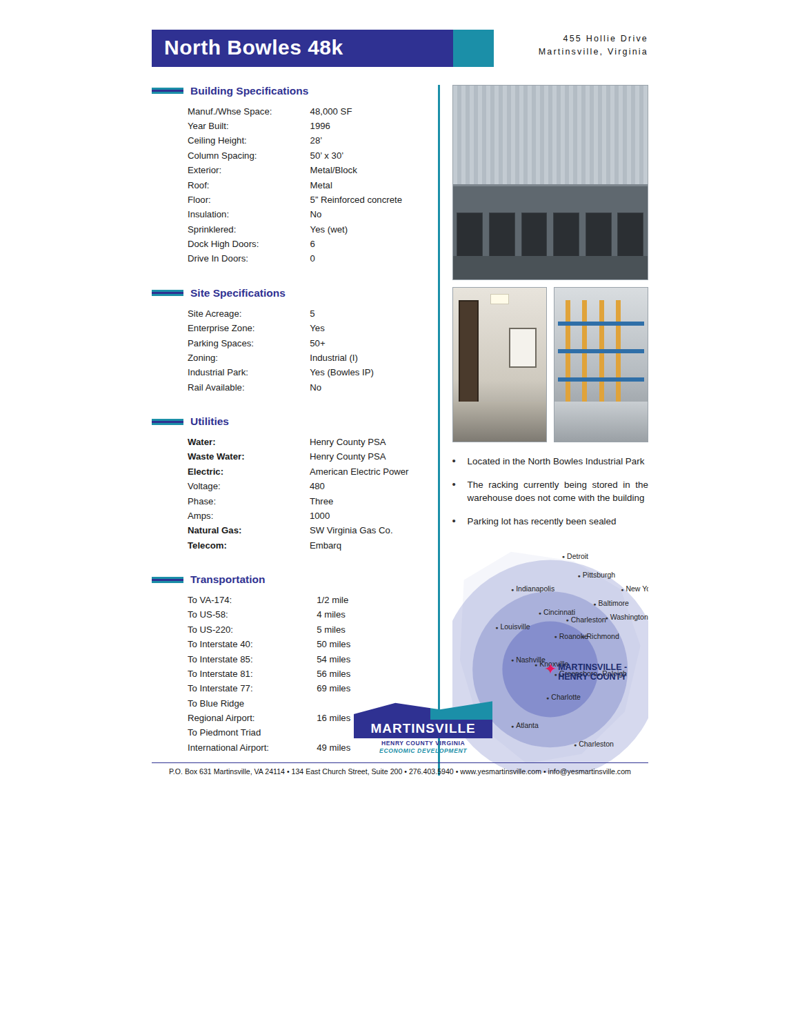North Bowles 48k
455 Hollie Drive
Martinsville, Virginia
Building Specifications
| Manuf./Whse Space: | 48,000 SF |
| Year Built: | 1996 |
| Ceiling Height: | 28’ |
| Column Spacing: | 50’ x 30’ |
| Exterior: | Metal/Block |
| Roof: | Metal |
| Floor: | 5” Reinforced concrete |
| Insulation: | No |
| Sprinklered: | Yes (wet) |
| Dock High Doors: | 6 |
| Drive In Doors: | 0 |
Site Specifications
| Site Acreage: | 5 |
| Enterprise Zone: | Yes |
| Parking Spaces: | 50+ |
| Zoning: | Industrial (I) |
| Industrial Park: | Yes (Bowles IP) |
| Rail Available: | No |
Utilities
| Water: | Henry County PSA |
| Waste Water: | Henry County PSA |
| Electric: | American Electric Power |
| Voltage: | 480 |
| Phase: | Three |
| Amps: | 1000 |
| Natural Gas: | SW Virginia Gas Co. |
| Telecom: | Embarq |
Transportation
| To VA-174: | 1/2 mile |
| To US-58: | 4 miles |
| To US-220: | 5 miles |
| To Interstate 40: | 50 miles |
| To Interstate 85: | 54 miles |
| To Interstate 81: | 56 miles |
| To Interstate 77: | 69 miles |
| To Blue Ridge Regional Airport: | 16 miles |
| To Piedmont Triad International Airport: | 49 miles |
Located in the North Bowles Industrial Park
The racking currently being stored in the warehouse does not come with the building
Parking lot has recently been sealed
Detroit Pittsburgh New York Indianapolis Baltimore Cincinnati Charleston Washington D.C. Louisville Roanoke Richmond Nashville Knoxville Greensboro Raleigh Charlotte Atlanta Charleston ✦ MARTINSVILLE -
HENRY COUNTY
MARTINSVILLE
HENRY COUNTY VIRGINIAECONOMIC DEVELOPMENT
P.O. Box 631 Martinsville, VA 24114 • 134 East Church Street, Suite 200 • 276.403.5940 • www.yesmartinsville.com • info@yesmartinsville.com